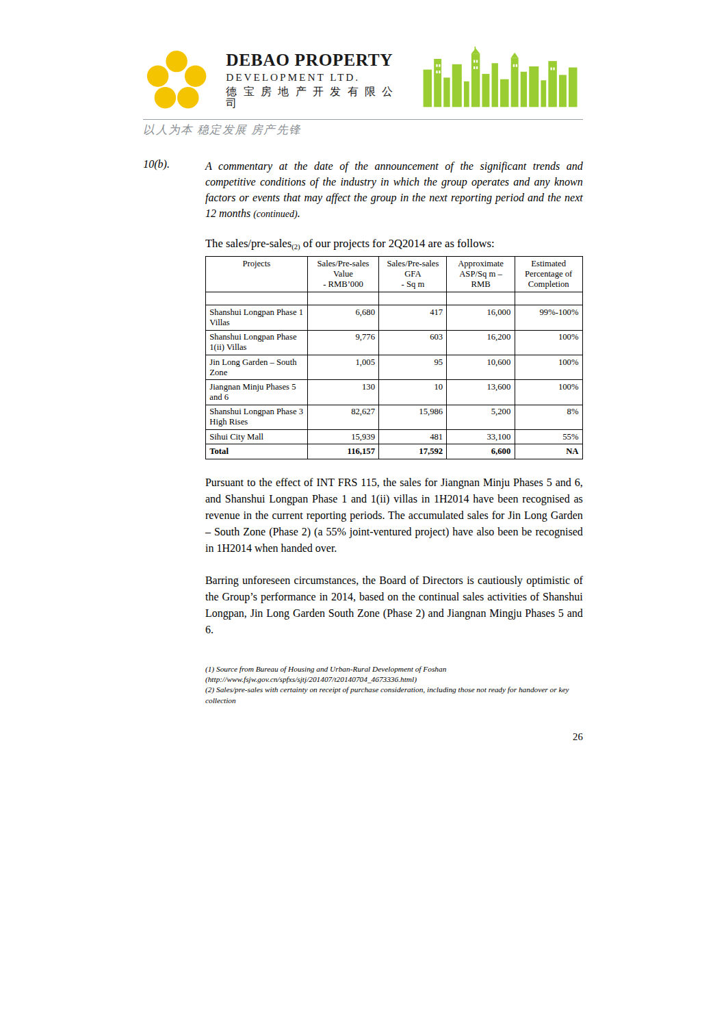DEBAO PROPERTY
DEVELOPMENT LTD.
德 宝 房 地 产 开 发 有 限 公 司
以人为本 稳定发展 房产先锋
10(b).
A commentary at the date of the announcement of the significant trends and competitive conditions of the industry in which the group operates and any known factors or events that may affect the group in the next reporting period and the next 12 months (continued).
The sales/pre-sales(2) of our projects for 2Q2014 are as follows:
| Projects | Sales/Pre-sales Value - RMB’000 | Sales/Pre-sales GFA - Sq m | Approximate ASP/Sq m – RMB | Estimated Percentage of Completion |
| --- | --- | --- | --- | --- |
| Shanshui Longpan Phase 1 Villas | 6,680 | 417 | 16,000 | 99%-100% |
| Shanshui Longpan Phase 1(ii) Villas | 9,776 | 603 | 16,200 | 100% |
| Jin Long Garden – South Zone | 1,005 | 95 | 10,600 | 100% |
| Jiangnan Minju Phases 5 and 6 | 130 | 10 | 13,600 | 100% |
| Shanshui Longpan Phase 3 High Rises | 82,627 | 15,986 | 5,200 | 8% |
| Sihui City Mall | 15,939 | 481 | 33,100 | 55% |
| Total | 116,157 | 17,592 | 6,600 | NA |
Pursuant to the effect of INT FRS 115, the sales for Jiangnan Minju Phases 5 and 6, and Shanshui Longpan Phase 1 and 1(ii) villas in 1H2014 have been recognised as revenue in the current reporting periods. The accumulated sales for Jin Long Garden – South Zone (Phase 2) (a 55% joint-ventured project) have also been be recognised in 1H2014 when handed over.
Barring unforeseen circumstances, the Board of Directors is cautiously optimistic of the Group’s performance in 2014, based on the continual sales activities of Shanshui Longpan, Jin Long Garden South Zone (Phase 2) and Jiangnan Mingju Phases 5 and 6.
(1) Source from Bureau of Housing and Urban-Rural Development of Foshan (http://www.fsjw.gov.cn/spfxs/sjtj/201407/t20140704_4673336.html)
(2) Sales/pre-sales with certainty on receipt of purchase consideration, including those not ready for handover or key collection
26